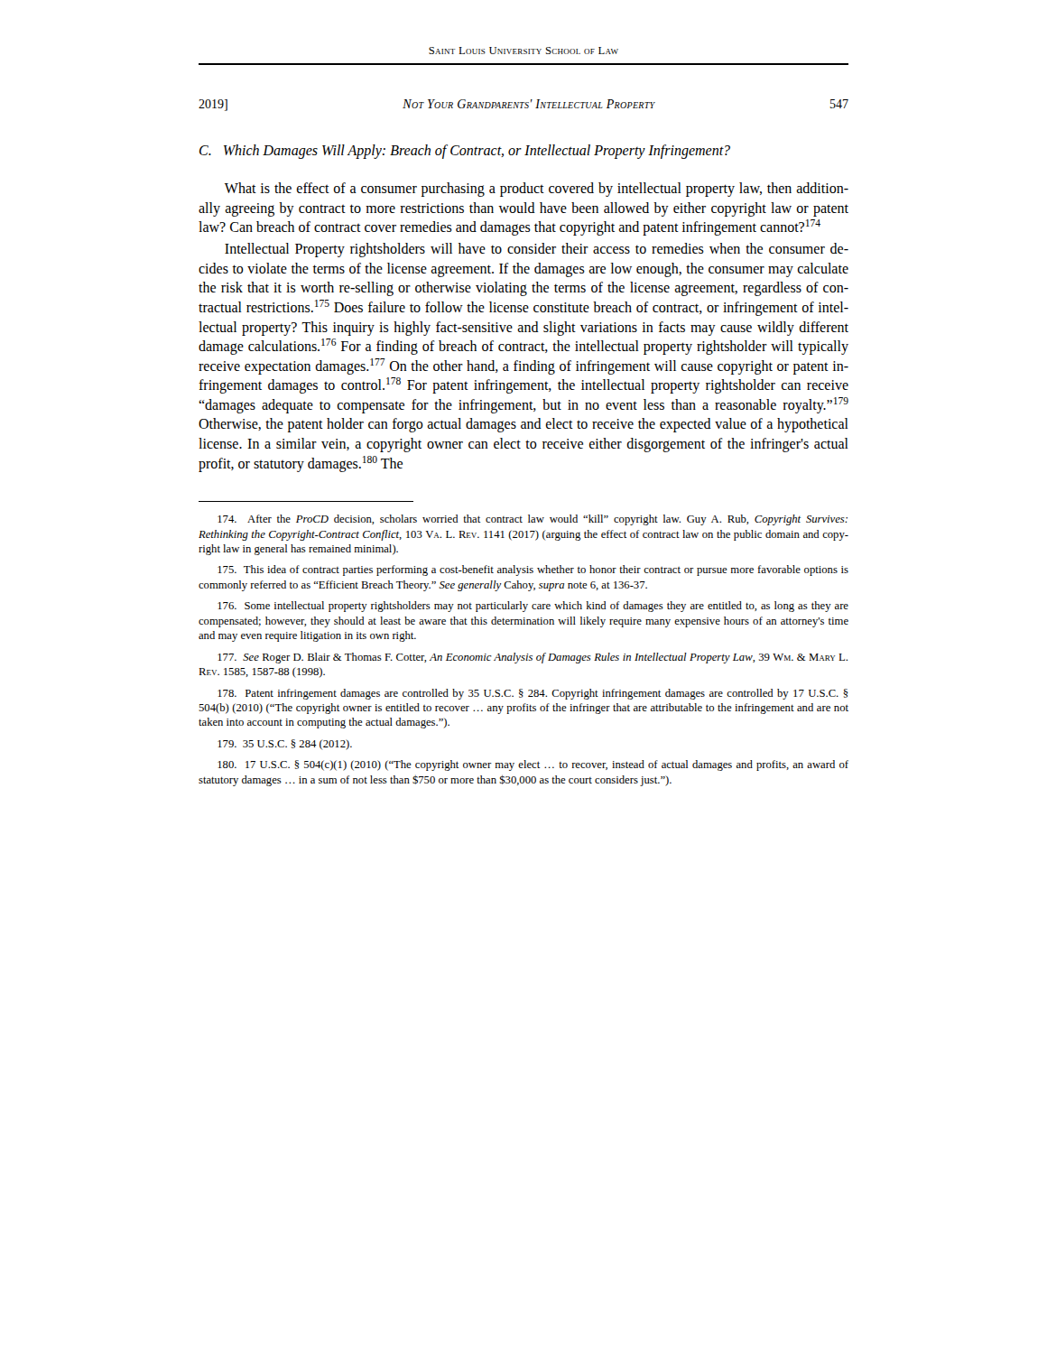Saint Louis University School of Law
2019] Not Your Grandparents' Intellectual Property 547
C. Which Damages Will Apply: Breach of Contract, or Intellectual Property Infringement?
What is the effect of a consumer purchasing a product covered by intellectual property law, then additionally agreeing by contract to more restrictions than would have been allowed by either copyright law or patent law? Can breach of contract cover remedies and damages that copyright and patent infringement cannot?174
Intellectual Property rightsholders will have to consider their access to remedies when the consumer decides to violate the terms of the license agreement. If the damages are low enough, the consumer may calculate the risk that it is worth re-selling or otherwise violating the terms of the license agreement, regardless of contractual restrictions.175 Does failure to follow the license constitute breach of contract, or infringement of intellectual property? This inquiry is highly fact-sensitive and slight variations in facts may cause wildly different damage calculations.176 For a finding of breach of contract, the intellectual property rightsholder will typically receive expectation damages.177 On the other hand, a finding of infringement will cause copyright or patent infringement damages to control.178 For patent infringement, the intellectual property rightsholder can receive “damages adequate to compensate for the infringement, but in no event less than a reasonable royalty.”179 Otherwise, the patent holder can forgo actual damages and elect to receive the expected value of a hypothetical license. In a similar vein, a copyright owner can elect to receive either disgorgement of the infringer's actual profit, or statutory damages.180 The
174. After the ProCD decision, scholars worried that contract law would “kill” copyright law. Guy A. Rub, Copyright Survives: Rethinking the Copyright-Contract Conflict, 103 Va. L. Rev. 1141 (2017) (arguing the effect of contract law on the public domain and copyright law in general has remained minimal).
175. This idea of contract parties performing a cost-benefit analysis whether to honor their contract or pursue more favorable options is commonly referred to as “Efficient Breach Theory.” See generally Cahoy, supra note 6, at 136-37.
176. Some intellectual property rightsholders may not particularly care which kind of damages they are entitled to, as long as they are compensated; however, they should at least be aware that this determination will likely require many expensive hours of an attorney's time and may even require litigation in its own right.
177. See Roger D. Blair & Thomas F. Cotter, An Economic Analysis of Damages Rules in Intellectual Property Law, 39 Wm. & Mary L. Rev. 1585, 1587-88 (1998).
178. Patent infringement damages are controlled by 35 U.S.C. § 284. Copyright infringement damages are controlled by 17 U.S.C. § 504(b) (2010) (“The copyright owner is entitled to recover … any profits of the infringer that are attributable to the infringement and are not taken into account in computing the actual damages.”).
179. 35 U.S.C. § 284 (2012).
180. 17 U.S.C. § 504(c)(1) (2010) (“The copyright owner may elect … to recover, instead of actual damages and profits, an award of statutory damages … in a sum of not less than $750 or more than $30,000 as the court considers just.”).